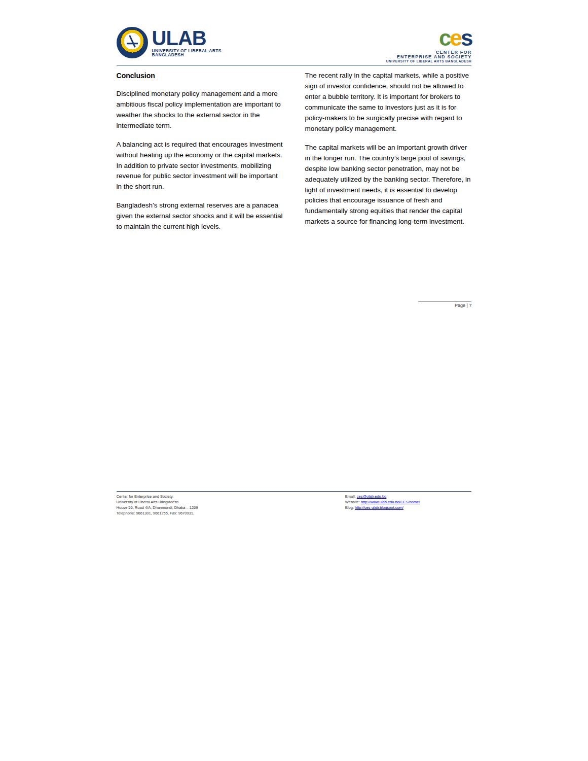ULAB
UNIVERSITY OF LIBERAL ARTS
BANGLADESH
ces
CENTER FOR
ENTERPRISE AND SOCIETY
UNIVERSITY OF LIBERAL ARTS BANGLADESH
Conclusion
Disciplined monetary policy management and a more ambitious fiscal policy implementation are important to weather the shocks to the external sector in the intermediate term.
A balancing act is required that encourages investment without heating up the economy or the capital markets. In addition to private sector investments, mobilizing revenue for public sector investment will be important in the short run.
Bangladesh’s strong external reserves are a panacea given the external sector shocks and it will be essential to maintain the current high levels.
The recent rally in the capital markets, while a positive sign of investor confidence, should not be allowed to enter a bubble territory. It is important for brokers to communicate the same to investors just as it is for policy-makers to be surgically precise with regard to monetary policy management.
The capital markets will be an important growth driver in the longer run. The country’s large pool of savings, despite low banking sector penetration, may not be adequately utilized by the banking sector. Therefore, in light of investment needs, it is essential to develop policies that encourage issuance of fresh and fundamentally strong equities that render the capital markets a source for financing long-term investment.
Page | 7
Center for Enterprise and Society,
University of Liberal Arts Bangladesh
House 56, Road 4/A, Dhanmondi, Dhaka – 1209
Telephone: 9661301, 9661255, Fax: 9670931,
Email: ces@ulab.edu.bd
Website: http://www.ulab.edu.bd/CES/home/
Blog: http://ces-ulab.blogspot.com/